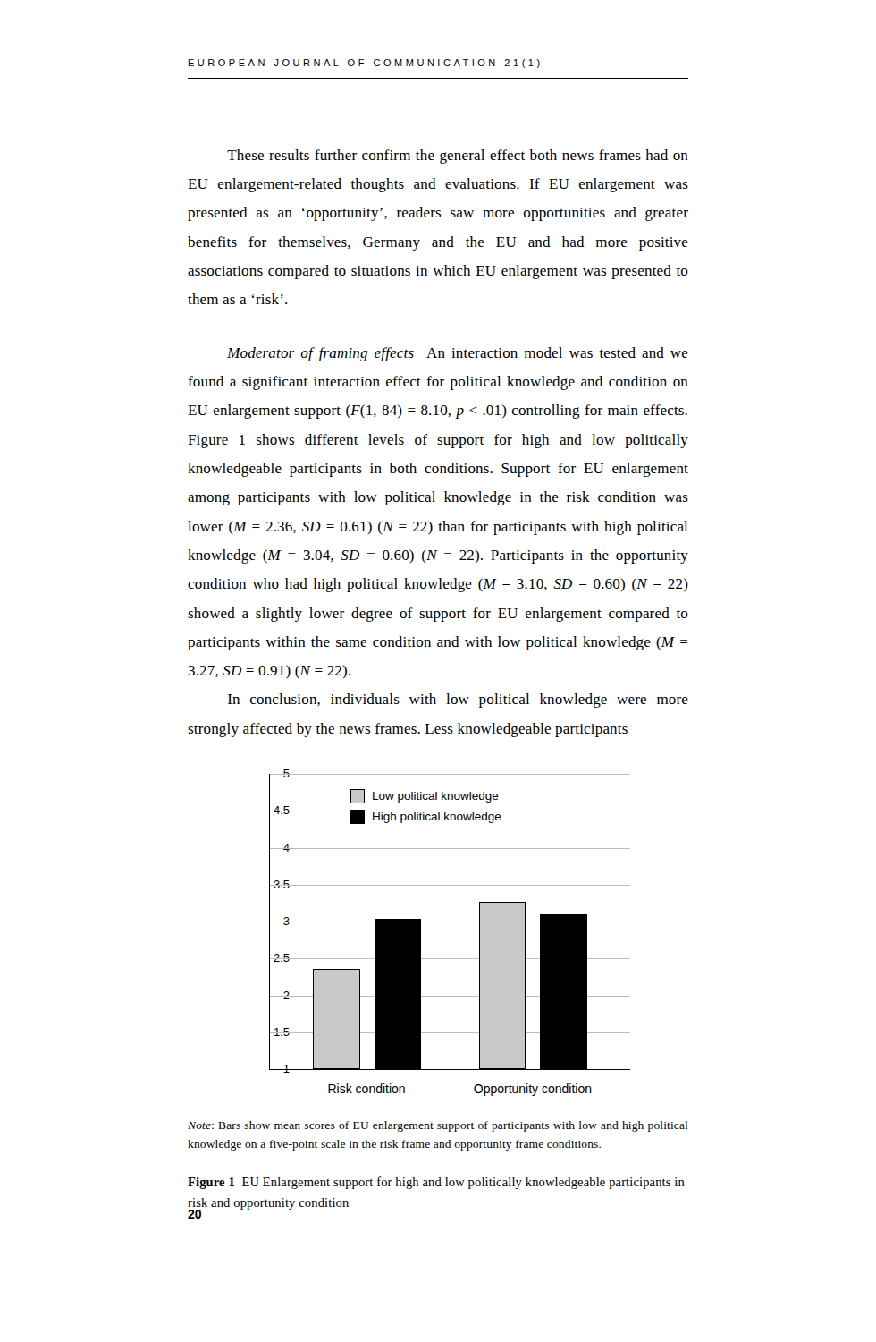European Journal of Communication 21(1)
These results further confirm the general effect both news frames had on EU enlargement-related thoughts and evaluations. If EU enlargement was presented as an ‘opportunity’, readers saw more opportunities and greater benefits for themselves, Germany and the EU and had more positive associations compared to situations in which EU enlargement was presented to them as a ‘risk’.
Moderator of framing effects An interaction model was tested and we found a significant interaction effect for political knowledge and condition on EU enlargement support (F(1, 84) = 8.10, p < .01) controlling for main effects. Figure 1 shows different levels of support for high and low politically knowledgeable participants in both conditions. Support for EU enlargement among participants with low political knowledge in the risk condition was lower (M = 2.36, SD = 0.61) (N = 22) than for participants with high political knowledge (M = 3.04, SD = 0.60) (N = 22). Participants in the opportunity condition who had high political knowledge (M = 3.10, SD = 0.60) (N = 22) showed a slightly lower degree of support for EU enlargement compared to participants within the same condition and with low political knowledge (M = 3.27, SD = 0.91) (N = 22).
In conclusion, individuals with low political knowledge were more strongly affected by the news frames. Less knowledgeable participants
5 4.5 4 3.5 3 2.5 2 1.5 1
Low political knowledge
High political knowledge
Risk condition Opportunity condition
Note: Bars show mean scores of EU enlargement support of participants with low and high political knowledge on a five-point scale in the risk frame and opportunity frame conditions.
Figure 1 EU Enlargement support for high and low politically knowledgeable participants in risk and opportunity condition
20